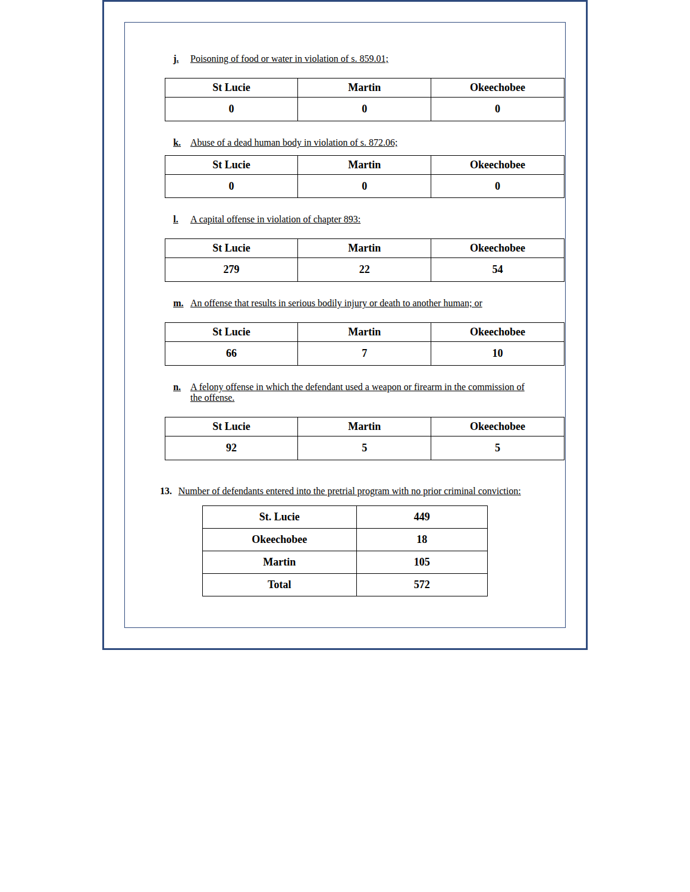j. Poisoning of food or water in violation of s. 859.01;
| St Lucie | Martin | Okeechobee |
| --- | --- | --- |
| 0 | 0 | 0 |
k. Abuse of a dead human body in violation of s. 872.06;
| St Lucie | Martin | Okeechobee |
| --- | --- | --- |
| 0 | 0 | 0 |
l. A capital offense in violation of chapter 893:
| St Lucie | Martin | Okeechobee |
| --- | --- | --- |
| 279 | 22 | 54 |
m. An offense that results in serious bodily injury or death to another human; or
| St Lucie | Martin | Okeechobee |
| --- | --- | --- |
| 66 | 7 | 10 |
n. A felony offense in which the defendant used a weapon or firearm in the commission of the offense.
| St Lucie | Martin | Okeechobee |
| --- | --- | --- |
| 92 | 5 | 5 |
13. Number of defendants entered into the pretrial program with no prior criminal conviction:
| St. Lucie | 449 |
| Okeechobee | 18 |
| Martin | 105 |
| Total | 572 |